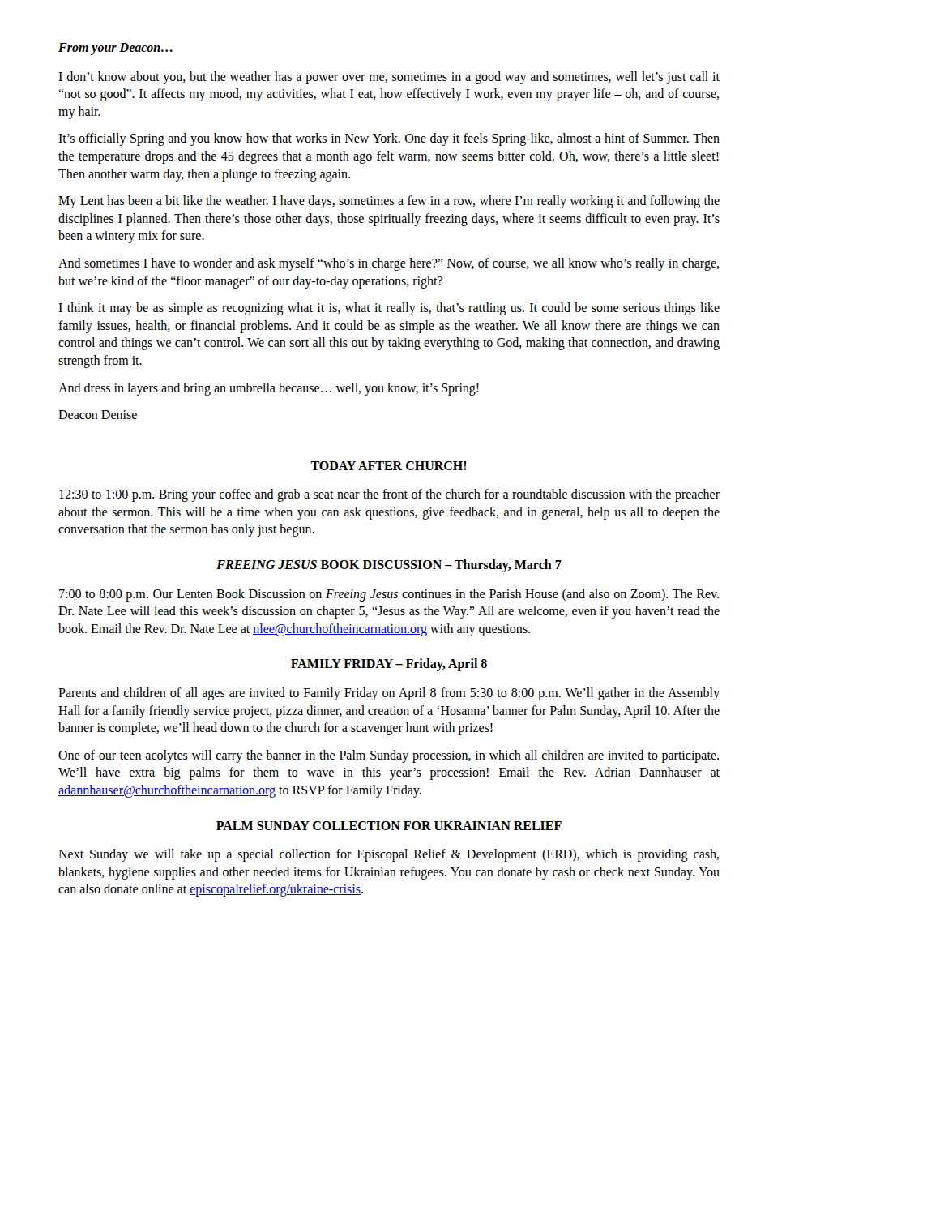From your Deacon…
I don’t know about you, but the weather has a power over me, sometimes in a good way and sometimes, well let’s just call it “not so good”. It affects my mood, my activities, what I eat, how effectively I work, even my prayer life – oh, and of course, my hair.
It’s officially Spring and you know how that works in New York. One day it feels Spring-like, almost a hint of Summer. Then the temperature drops and the 45 degrees that a month ago felt warm, now seems bitter cold. Oh, wow, there’s a little sleet! Then another warm day, then a plunge to freezing again.
My Lent has been a bit like the weather. I have days, sometimes a few in a row, where I’m really working it and following the disciplines I planned. Then there’s those other days, those spiritually freezing days, where it seems difficult to even pray. It’s been a wintery mix for sure.
And sometimes I have to wonder and ask myself “who’s in charge here?” Now, of course, we all know who’s really in charge, but we’re kind of the “floor manager” of our day-to-day operations, right?
I think it may be as simple as recognizing what it is, what it really is, that’s rattling us. It could be some serious things like family issues, health, or financial problems. And it could be as simple as the weather. We all know there are things we can control and things we can’t control. We can sort all this out by taking everything to God, making that connection, and drawing strength from it.
And dress in layers and bring an umbrella because… well, you know, it’s Spring!
Deacon Denise
TODAY AFTER CHURCH!
12:30 to 1:00 p.m. Bring your coffee and grab a seat near the front of the church for a roundtable discussion with the preacher about the sermon. This will be a time when you can ask questions, give feedback, and in general, help us all to deepen the conversation that the sermon has only just begun.
FREEING JESUS BOOK DISCUSSION – Thursday, March 7
7:00 to 8:00 p.m. Our Lenten Book Discussion on Freeing Jesus continues in the Parish House (and also on Zoom). The Rev. Dr. Nate Lee will lead this week’s discussion on chapter 5, “Jesus as the Way.” All are welcome, even if you haven’t read the book. Email the Rev. Dr. Nate Lee at nlee@churchoftheincarnation.org with any questions.
FAMILY FRIDAY – Friday, April 8
Parents and children of all ages are invited to Family Friday on April 8 from 5:30 to 8:00 p.m. We’ll gather in the Assembly Hall for a family friendly service project, pizza dinner, and creation of a ‘Hosanna’ banner for Palm Sunday, April 10. After the banner is complete, we’ll head down to the church for a scavenger hunt with prizes!
One of our teen acolytes will carry the banner in the Palm Sunday procession, in which all children are invited to participate. We’ll have extra big palms for them to wave in this year’s procession! Email the Rev. Adrian Dannhauser at adannhauser@churchoftheincarnation.org to RSVP for Family Friday.
PALM SUNDAY COLLECTION FOR UKRAINIAN RELIEF
Next Sunday we will take up a special collection for Episcopal Relief & Development (ERD), which is providing cash, blankets, hygiene supplies and other needed items for Ukrainian refugees. You can donate by cash or check next Sunday. You can also donate online at episcopalrelief.org/ukraine-crisis.